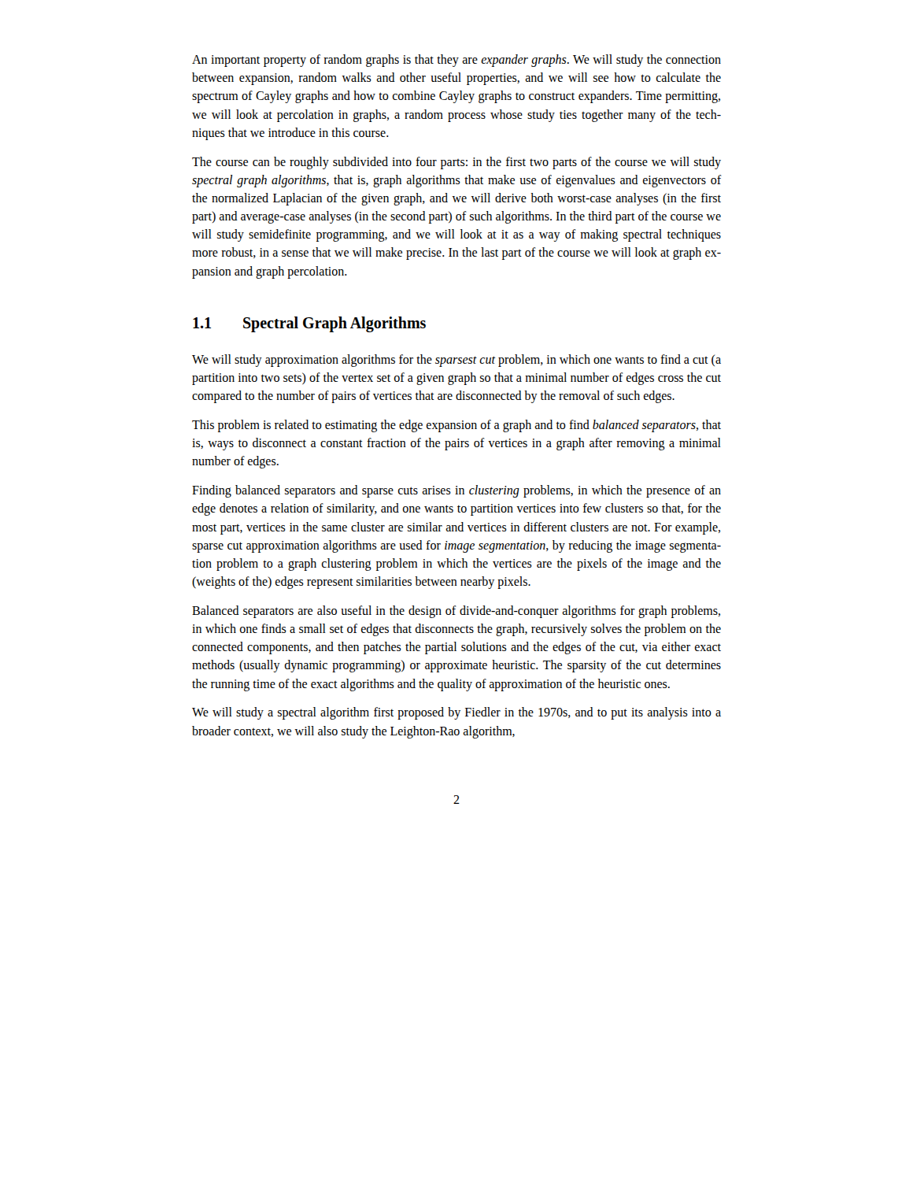An important property of random graphs is that they are expander graphs. We will study the connection between expansion, random walks and other useful properties, and we will see how to calculate the spectrum of Cayley graphs and how to combine Cayley graphs to construct expanders. Time permitting, we will look at percolation in graphs, a random process whose study ties together many of the techniques that we introduce in this course.
The course can be roughly subdivided into four parts: in the first two parts of the course we will study spectral graph algorithms, that is, graph algorithms that make use of eigenvalues and eigenvectors of the normalized Laplacian of the given graph, and we will derive both worst-case analyses (in the first part) and average-case analyses (in the second part) of such algorithms. In the third part of the course we will study semidefinite programming, and we will look at it as a way of making spectral techniques more robust, in a sense that we will make precise. In the last part of the course we will look at graph expansion and graph percolation.
1.1 Spectral Graph Algorithms
We will study approximation algorithms for the sparsest cut problem, in which one wants to find a cut (a partition into two sets) of the vertex set of a given graph so that a minimal number of edges cross the cut compared to the number of pairs of vertices that are disconnected by the removal of such edges.
This problem is related to estimating the edge expansion of a graph and to find balanced separators, that is, ways to disconnect a constant fraction of the pairs of vertices in a graph after removing a minimal number of edges.
Finding balanced separators and sparse cuts arises in clustering problems, in which the presence of an edge denotes a relation of similarity, and one wants to partition vertices into few clusters so that, for the most part, vertices in the same cluster are similar and vertices in different clusters are not. For example, sparse cut approximation algorithms are used for image segmentation, by reducing the image segmentation problem to a graph clustering problem in which the vertices are the pixels of the image and the (weights of the) edges represent similarities between nearby pixels.
Balanced separators are also useful in the design of divide-and-conquer algorithms for graph problems, in which one finds a small set of edges that disconnects the graph, recursively solves the problem on the connected components, and then patches the partial solutions and the edges of the cut, via either exact methods (usually dynamic programming) or approximate heuristic. The sparsity of the cut determines the running time of the exact algorithms and the quality of approximation of the heuristic ones.
We will study a spectral algorithm first proposed by Fiedler in the 1970s, and to put its analysis into a broader context, we will also study the Leighton-Rao algorithm,
2